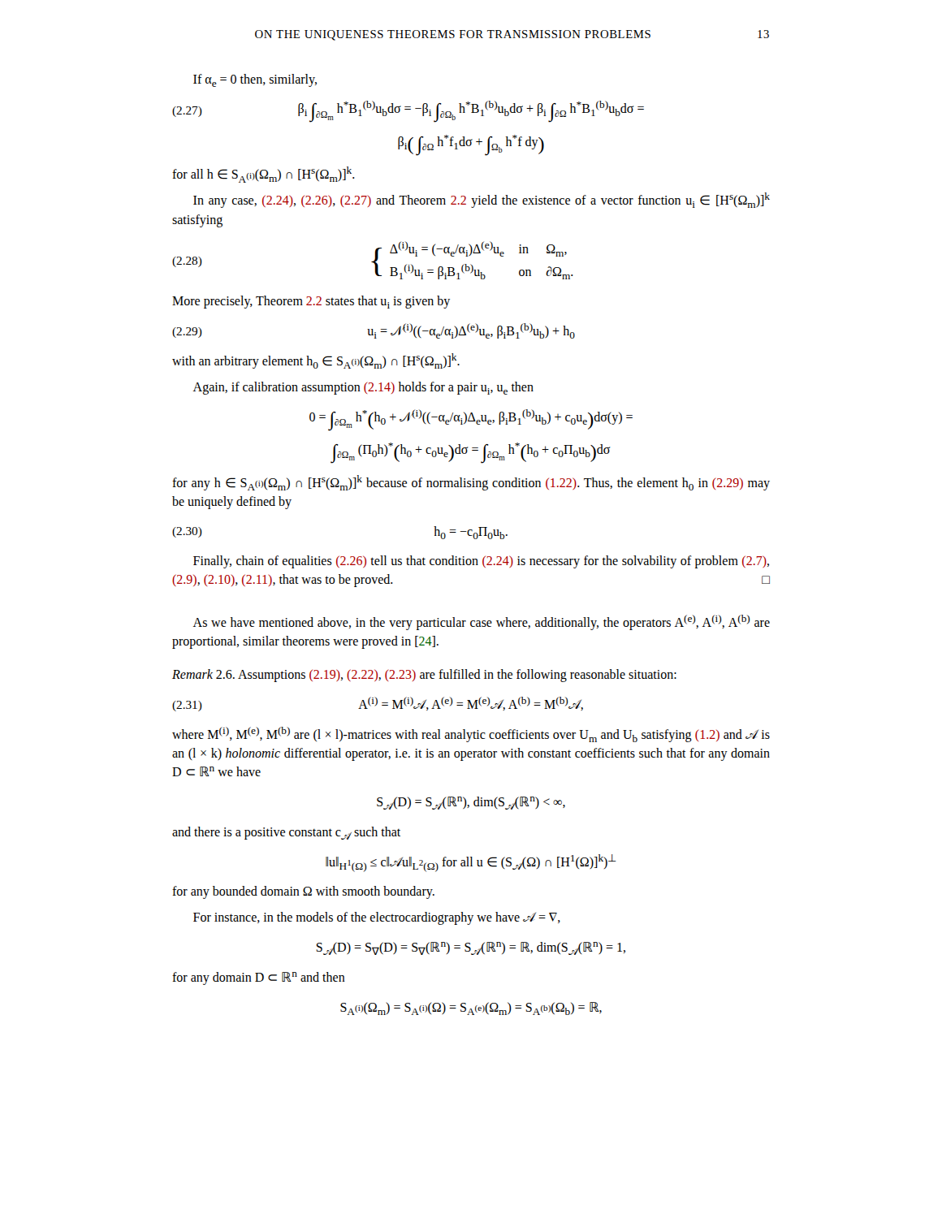ON THE UNIQUENESS THEOREMS FOR TRANSMISSION PROBLEMS 13
If αe = 0 then, similarly,
(2.27)
βi ∫∂Ωm h*B1(b)ubdσ = −βi ∫∂Ωb h*B1(b)ubdσ + βi ∫∂Ω h*B1(b)ubdσ =
βi( ∫∂Ω h*f1dσ + ∫Ωb h*f dy)
for all h ∈ SA(i)(Ωm) ∩ [Hs(Ωm)]k.
In any case, (2.24), (2.26), (2.27) and Theorem 2.2 yield the existence of a vector function ui ∈ [Hs(Ωm)]k satisfying
(2.28)
{ Δ(i)ui = (−αe/αi)Δ(e)ue in Ωm, B1(i)ui = βiB1(b)ub on∂Ωm.
More precisely, Theorem 2.2 states that ui is given by
(2.29)
ui = 𝒩(i)((−αe/αi)Δ(e)ue, βiB1(b)ub) + h0
with an arbitrary element h0 ∈ SA(i)(Ωm) ∩ [Hs(Ωm)]k.
Again, if calibration assumption (2.14) holds for a pair ui, ue then
0 = ∫∂Ωm h*(h0 + 𝒩(i)((−αe/αi)Δeue, βiB1(b)ub) + c0ue) dσ(y) =
∫∂Ωm (Π0h)*(h0 + c0ue) dσ = ∫∂Ωm h*(h0 + c0Π0ub) dσ
for any h ∈ SA(i)(Ωm) ∩ [Hs(Ωm)]k because of normalising condition (1.22). Thus, the element h0 in (2.29) may be uniquely defined by
(2.30)
h0 = −c0Π0ub.
Finally, chain of equalities (2.26) tell us that condition (2.24) is necessary for the solvability of problem (2.7), (2.9), (2.10), (2.11), that was to be proved. □
As we have mentioned above, in the very particular case where, additionally, the operators A(e), A(i), A(b) are proportional, similar theorems were proved in [24].
Remark 2.6. Assumptions (2.19), (2.22), (2.23) are fulfilled in the following reasonable situation:
(2.31)
A(i) = M(i)𝒜, A(e) = M(e)𝒜, A(b) = M(b)𝒜,
where M(i), M(e), M(b) are (l × l)-matrices with real analytic coefficients over Um and Ub satisfying (1.2) and 𝒜 is an (l × k) holonomic differential operator, i.e. it is an operator with constant coefficients such that for any domain D ⊂ ℝn we have
S𝒜(D) = S𝒜(ℝn), dim(S𝒜(ℝn) < ∞,
and there is a positive constant c𝒜 such that
‖u‖H1(Ω) ≤ c‖𝒜u‖L2(Ω) for all u ∈ (S𝒜(Ω) ∩ [H1(Ω)]k)⊥
for any bounded domain Ω with smooth boundary.
For instance, in the models of the electrocardiography we have 𝒜 = ∇,
S𝒜(D) = S∇(D) = S∇(ℝn) = S𝒜(ℝn) = ℝ, dim(S𝒜(ℝn) = 1,
for any domain D ⊂ ℝn and then
SA(i)(Ωm) = SA(i)(Ω) = SA(e)(Ωm) = SA(b)(Ωb) = ℝ,